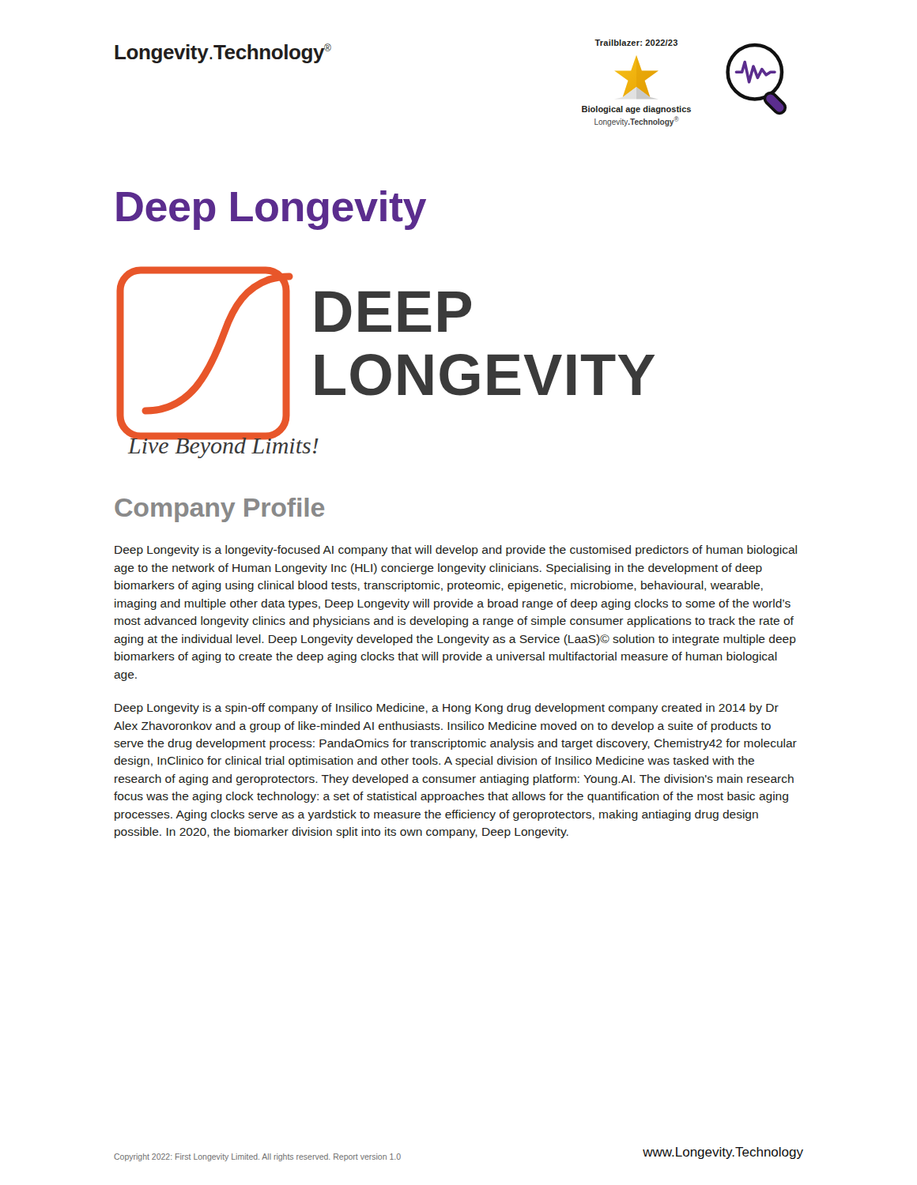Longevity. Technology®
Trailblazer: 2022/23
Biological age diagnostics
Longevity.Technology®
Deep Longevity
DEEP LONGEVITY Live Beyond Limits!
Company Profile
Deep Longevity is a longevity-focused AI company that will develop and provide the customised predictors of human biological age to the network of Human Longevity Inc (HLI) concierge longevity clinicians. Specialising in the development of deep biomarkers of aging using clinical blood tests, transcriptomic, proteomic, epigenetic, microbiome, behavioural, wearable, imaging and multiple other data types, Deep Longevity will provide a broad range of deep aging clocks to some of the world’s most advanced longevity clinics and physicians and is developing a range of simple consumer applications to track the rate of aging at the individual level. Deep Longevity developed the Longevity as a Service (LaaS)© solution to integrate multiple deep biomarkers of aging to create the deep aging clocks that will provide a universal multifactorial measure of human biological age.
Deep Longevity is a spin-off company of Insilico Medicine, a Hong Kong drug development company created in 2014 by Dr Alex Zhavoronkov and a group of like-minded AI enthusiasts. Insilico Medicine moved on to develop a suite of products to serve the drug development process: PandaOmics for transcriptomic analysis and target discovery, Chemistry42 for molecular design, InClinico for clinical trial optimisation and other tools. A special division of Insilico Medicine was tasked with the research of aging and geroprotectors. They developed a consumer antiaging platform: Young.AI. The division's main research focus was the aging clock technology: a set of statistical approaches that allows for the quantification of the most basic aging processes. Aging clocks serve as a yardstick to measure the efficiency of geroprotectors, making antiaging drug design possible. In 2020, the biomarker division split into its own company, Deep Longevity.
Copyright 2022: First Longevity Limited. All rights reserved. Report version 1.0
www.Longevity.Technology